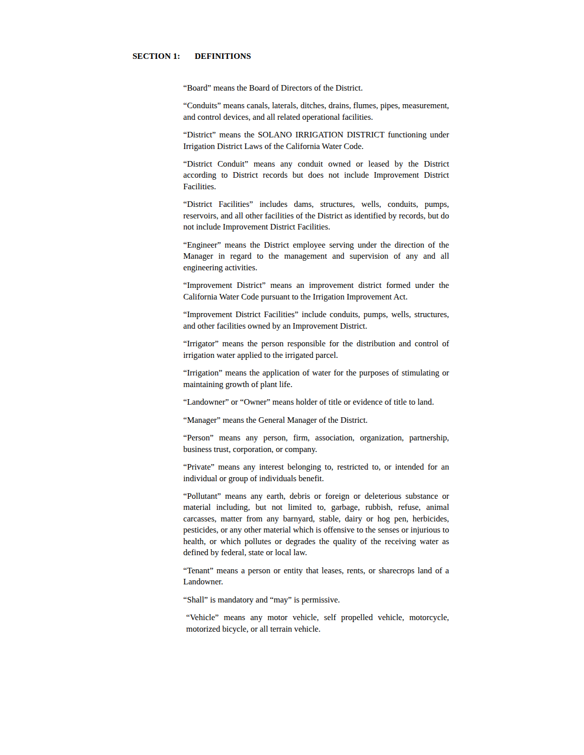SECTION 1: DEFINITIONS
“Board” means the Board of Directors of the District.
“Conduits” means canals, laterals, ditches, drains, flumes, pipes, measurement, and control devices, and all related operational facilities.
“District” means the SOLANO IRRIGATION DISTRICT functioning under Irrigation District Laws of the California Water Code.
“District Conduit” means any conduit owned or leased by the District according to District records but does not include Improvement District Facilities.
“District Facilities” includes dams, structures, wells, conduits, pumps, reservoirs, and all other facilities of the District as identified by records, but do not include Improvement District Facilities.
“Engineer” means the District employee serving under the direction of the Manager in regard to the management and supervision of any and all engineering activities.
“Improvement District” means an improvement district formed under the California Water Code pursuant to the Irrigation Improvement Act.
“Improvement District Facilities” include conduits, pumps, wells, structures, and other facilities owned by an Improvement District.
“Irrigator” means the person responsible for the distribution and control of irrigation water applied to the irrigated parcel.
“Irrigation” means the application of water for the purposes of stimulating or maintaining growth of plant life.
“Landowner” or “Owner” means holder of title or evidence of title to land.
“Manager” means the General Manager of the District.
“Person” means any person, firm, association, organization, partnership, business trust, corporation, or company.
“Private” means any interest belonging to, restricted to, or intended for an individual or group of individuals benefit.
“Pollutant” means any earth, debris or foreign or deleterious substance or material including, but not limited to, garbage, rubbish, refuse, animal carcasses, matter from any barnyard, stable, dairy or hog pen, herbicides, pesticides, or any other material which is offensive to the senses or injurious to health, or which pollutes or degrades the quality of the receiving water as defined by federal, state or local law.
“Tenant” means a person or entity that leases, rents, or sharecrops land of a Landowner.
“Shall” is mandatory and “may” is permissive.
“Vehicle” means any motor vehicle, self propelled vehicle, motorcycle, motorized bicycle, or all terrain vehicle.